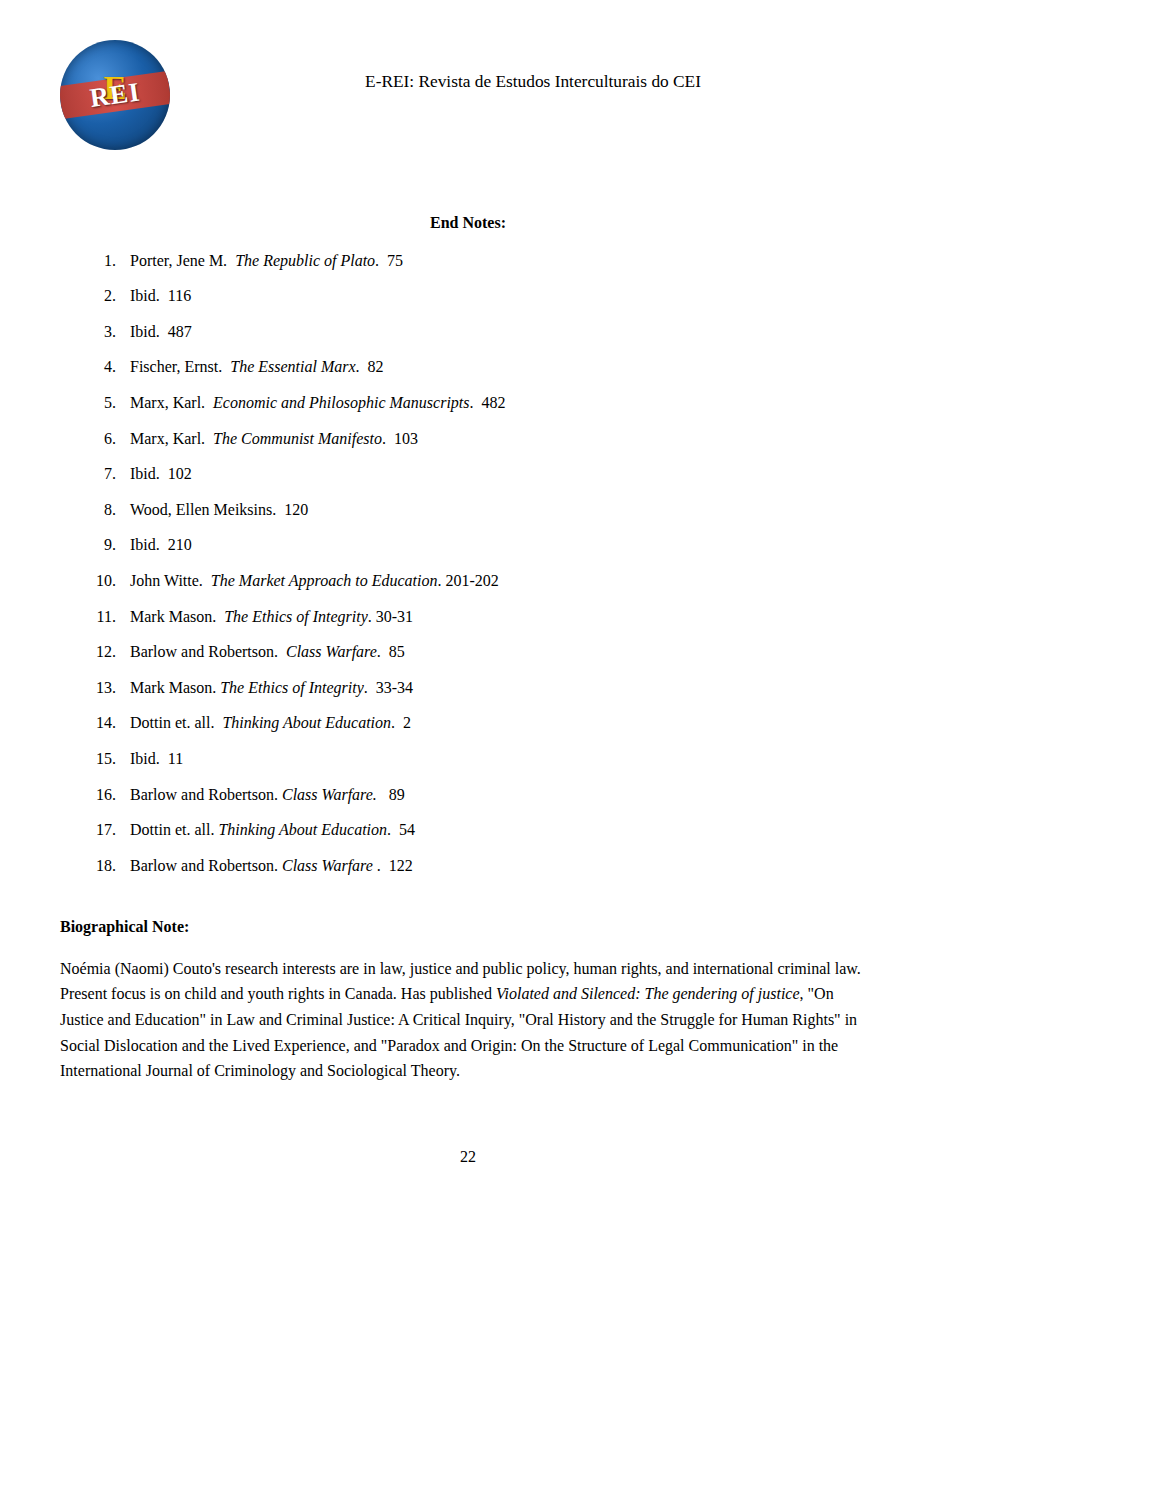E REI
E-REI: Revista de Estudos Interculturais do CEI
End Notes:
Porter, Jene M. The Republic of Plato. 75
Ibid. 116
Ibid. 487
Fischer, Ernst. The Essential Marx. 82
Marx, Karl. Economic and Philosophic Manuscripts. 482
Marx, Karl. The Communist Manifesto. 103
Ibid. 102
Wood, Ellen Meiksins. 120
Ibid. 210
John Witte. The Market Approach to Education. 201-202
Mark Mason. The Ethics of Integrity. 30-31
Barlow and Robertson. Class Warfare. 85
Mark Mason. The Ethics of Integrity. 33-34
Dottin et. all. Thinking About Education. 2
Ibid. 11
Barlow and Robertson. Class Warfare. 89
Dottin et. all. Thinking About Education. 54
Barlow and Robertson. Class Warfare . 122
Biographical Note:
Noémia (Naomi) Couto's research interests are in law, justice and public policy, human rights, and international criminal law. Present focus is on child and youth rights in Canada. Has published Violated and Silenced: The gendering of justice, "On Justice and Education" in Law and Criminal Justice: A Critical Inquiry, "Oral History and the Struggle for Human Rights" in Social Dislocation and the Lived Experience, and "Paradox and Origin: On the Structure of Legal Communication" in the International Journal of Criminology and Sociological Theory.
22